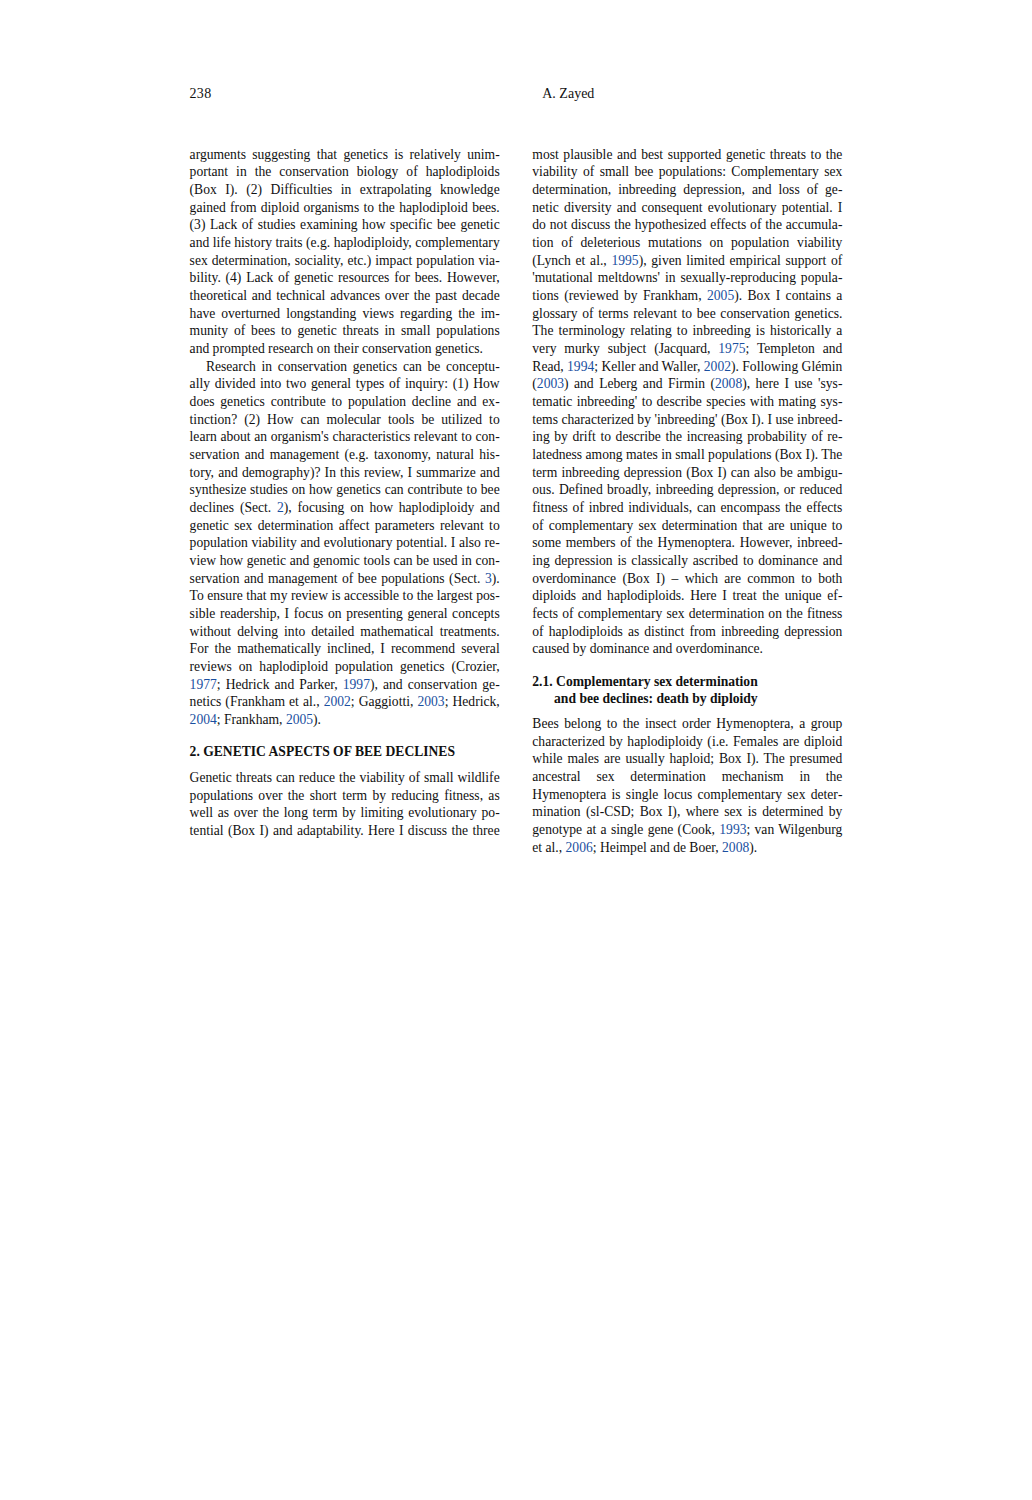238 A. Zayed
arguments suggesting that genetics is relatively unimportant in the conservation biology of haplodiploids (Box I). (2) Difficulties in extrapolating knowledge gained from diploid organisms to the haplodiploid bees. (3) Lack of studies examining how specific bee genetic and life history traits (e.g. haplodiploidy, complementary sex determination, sociality, etc.) impact population viability. (4) Lack of genetic resources for bees. However, theoretical and technical advances over the past decade have overturned longstanding views regarding the immunity of bees to genetic threats in small populations and prompted research on their conservation genetics.
Research in conservation genetics can be conceptually divided into two general types of inquiry: (1) How does genetics contribute to population decline and extinction? (2) How can molecular tools be utilized to learn about an organism's characteristics relevant to conservation and management (e.g. taxonomy, natural history, and demography)? In this review, I summarize and synthesize studies on how genetics can contribute to bee declines (Sect. 2), focusing on how haplodiploidy and genetic sex determination affect parameters relevant to population viability and evolutionary potential. I also review how genetic and genomic tools can be used in conservation and management of bee populations (Sect. 3). To ensure that my review is accessible to the largest possible readership, I focus on presenting general concepts without delving into detailed mathematical treatments. For the mathematically inclined, I recommend several reviews on haplodiploid population genetics (Crozier, 1977; Hedrick and Parker, 1997), and conservation genetics (Frankham et al., 2002; Gaggiotti, 2003; Hedrick, 2004; Frankham, 2005).
2. Genetic aspects of bee declines
Genetic threats can reduce the viability of small wildlife populations over the short term by reducing fitness, as well as over the long term by limiting evolutionary potential (Box I) and adaptability. Here I discuss the three most plausible and best supported genetic threats to the viability of small bee populations: Complementary sex determination, inbreeding depression, and loss of genetic diversity and consequent evolutionary potential. I do not discuss the hypothesized effects of the accumulation of deleterious mutations on population viability (Lynch et al., 1995), given limited empirical support of 'mutational meltdowns' in sexually-reproducing populations (reviewed by Frankham, 2005). Box I contains a glossary of terms relevant to bee conservation genetics. The terminology relating to inbreeding is historically a very murky subject (Jacquard, 1975; Templeton and Read, 1994; Keller and Waller, 2002). Following Glémin (2003) and Leberg and Firmin (2008), here I use 'systematic inbreeding' to describe species with mating systems characterized by 'inbreeding' (Box I). I use inbreeding by drift to describe the increasing probability of relatedness among mates in small populations (Box I). The term inbreeding depression (Box I) can also be ambiguous. Defined broadly, inbreeding depression, or reduced fitness of inbred individuals, can encompass the effects of complementary sex determination that are unique to some members of the Hymenoptera. However, inbreeding depression is classically ascribed to dominance and overdominance (Box I) – which are common to both diploids and haplodiploids. Here I treat the unique effects of complementary sex determination on the fitness of haplodiploids as distinct from inbreeding depression caused by dominance and overdominance.
2.1. Complementary sex determination and bee declines: death by diploidy
Bees belong to the insect order Hymenoptera, a group characterized by haplodiploidy (i.e. Females are diploid while males are usually haploid; Box I). The presumed ancestral sex determination mechanism in the Hymenoptera is single locus complementary sex determination (sl-CSD; Box I), where sex is determined by genotype at a single gene (Cook, 1993; van Wilgenburg et al., 2006; Heimpel and de Boer, 2008).